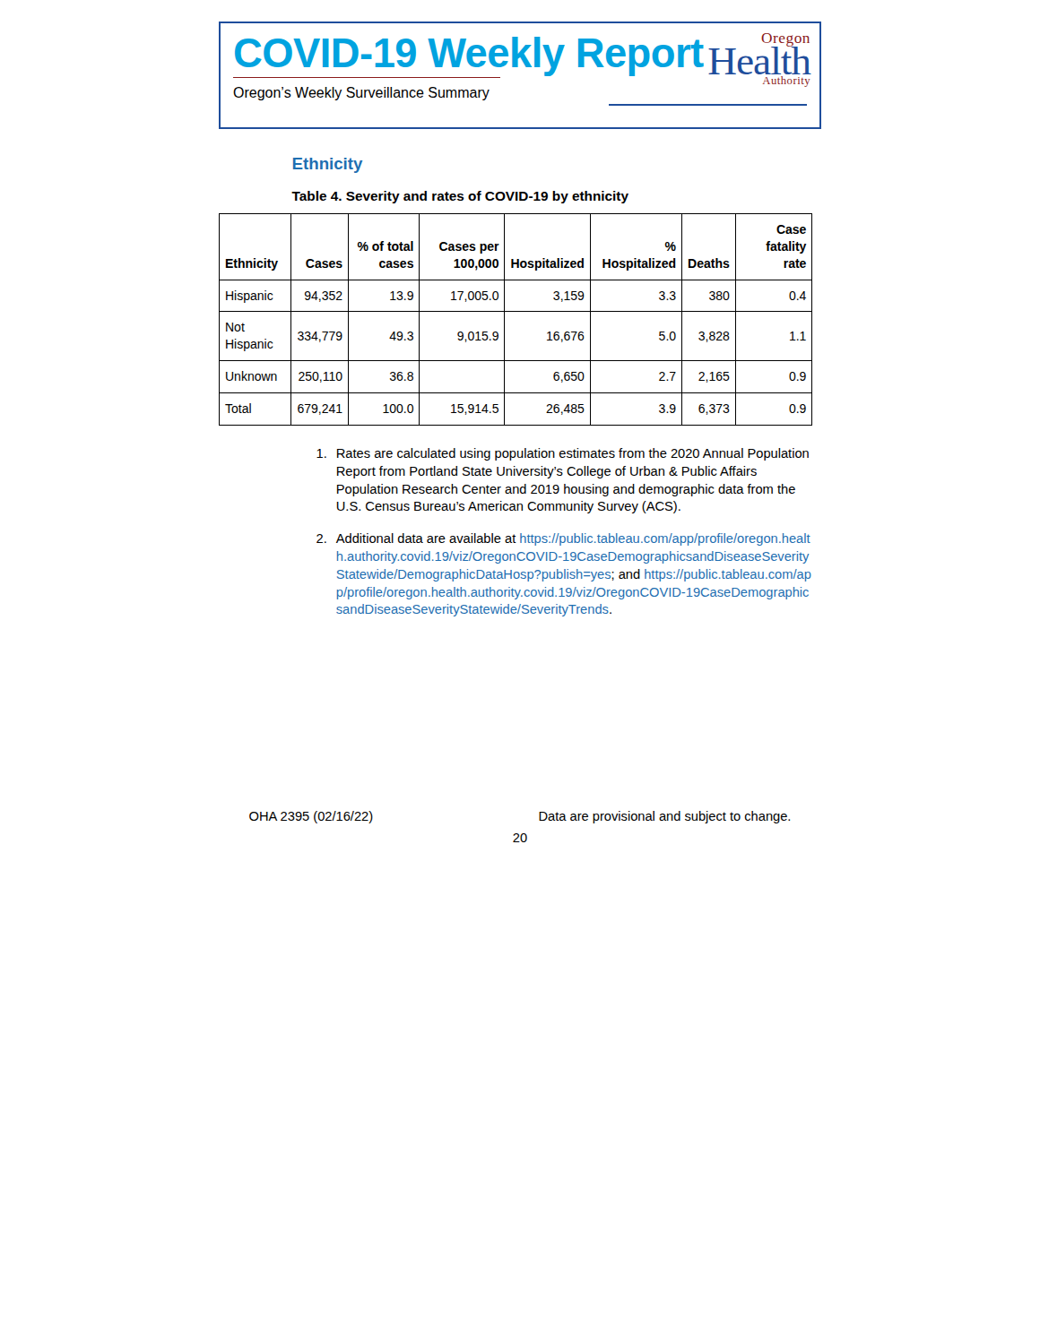COVID-19 Weekly Report
Oregon’s Weekly Surveillance Summary
Oregon Health Authority
Ethnicity
Table 4. Severity and rates of COVID-19 by ethnicity
| Ethnicity | Cases | % of total cases | Cases per 100,000 | Hospitalized | % Hospitalized | Deaths | Case fatality rate |
| --- | --- | --- | --- | --- | --- | --- | --- |
| Hispanic | 94,352 | 13.9 | 17,005.0 | 3,159 | 3.3 | 380 | 0.4 |
| Not Hispanic | 334,779 | 49.3 | 9,015.9 | 16,676 | 5.0 | 3,828 | 1.1 |
| Unknown | 250,110 | 36.8 | | 6,650 | 2.7 | 2,165 | 0.9 |
| Total | 679,241 | 100.0 | 15,914.5 | 26,485 | 3.9 | 6,373 | 0.9 |
Rates are calculated using population estimates from the 2020 Annual Population Report from Portland State University’s College of Urban & Public Affairs Population Research Center and 2019 housing and demographic data from the U.S. Census Bureau’s American Community Survey (ACS).
Additional data are available at https://public.tableau.com/app/profile/oregon.health.authority.covid.19/viz/OregonCOVID-19CaseDemographicsandDiseaseSeverityStatewide/DemographicDataHosp?publish=yes; and https://public.tableau.com/app/profile/oregon.health.authority.covid.19/viz/OregonCOVID-19CaseDemographicsandDiseaseSeverityStatewide/SeverityTrends.
OHA 2395 (02/16/22) Data are provisional and subject to change.
20